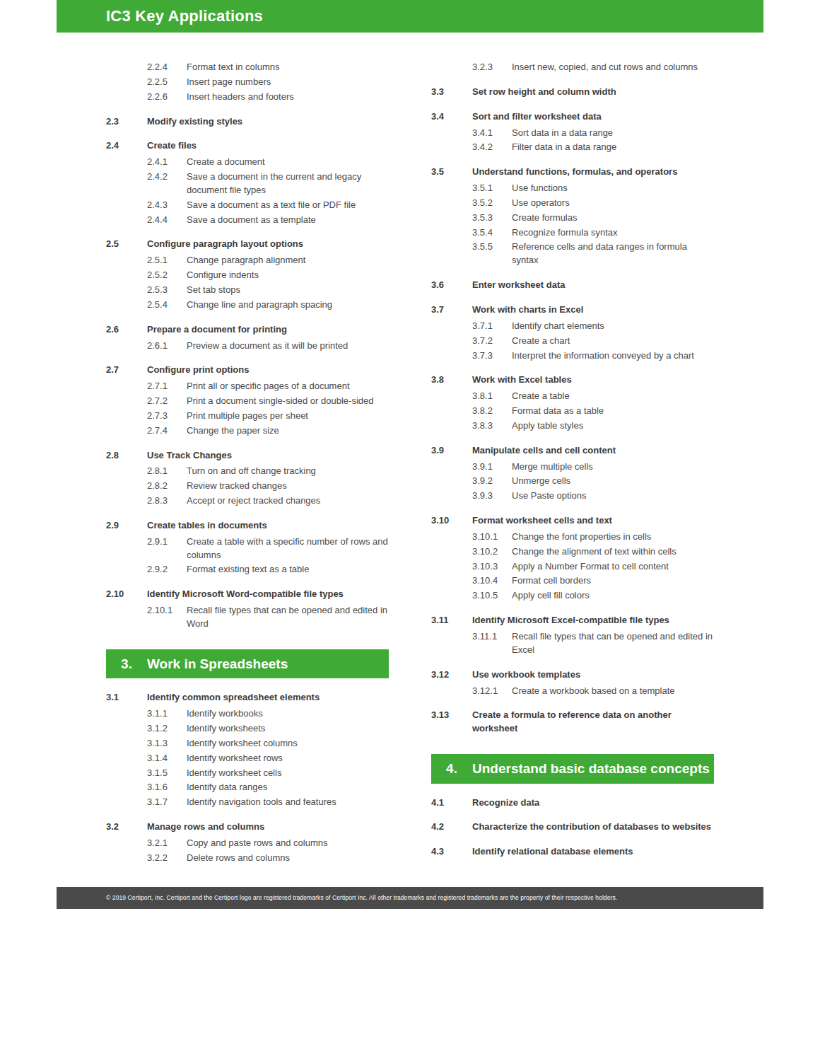IC3 Key Applications
2.2.4 Format text in columns
2.2.5 Insert page numbers
2.2.6 Insert headers and footers
2.3 Modify existing styles
2.4 Create files
2.4.1 Create a document
2.4.2 Save a document in the current and legacy document file types
2.4.3 Save a document as a text file or PDF file
2.4.4 Save a document as a template
2.5 Configure paragraph layout options
2.5.1 Change paragraph alignment
2.5.2 Configure indents
2.5.3 Set tab stops
2.5.4 Change line and paragraph spacing
2.6 Prepare a document for printing
2.6.1 Preview a document as it will be printed
2.7 Configure print options
2.7.1 Print all or specific pages of a document
2.7.2 Print a document single-sided or double-sided
2.7.3 Print multiple pages per sheet
2.7.4 Change the paper size
2.8 Use Track Changes
2.8.1 Turn on and off change tracking
2.8.2 Review tracked changes
2.8.3 Accept or reject tracked changes
2.9 Create tables in documents
2.9.1 Create a table with a specific number of rows and columns
2.9.2 Format existing text as a table
2.10 Identify Microsoft Word-compatible file types
2.10.1 Recall file types that can be opened and edited in Word
3. Work in Spreadsheets
3.1 Identify common spreadsheet elements
3.1.1 Identify workbooks
3.1.2 Identify worksheets
3.1.3 Identify worksheet columns
3.1.4 Identify worksheet rows
3.1.5 Identify worksheet cells
3.1.6 Identify data ranges
3.1.7 Identify navigation tools and features
3.2 Manage rows and columns
3.2.1 Copy and paste rows and columns
3.2.2 Delete rows and columns
3.2.3 Insert new, copied, and cut rows and columns
3.3 Set row height and column width
3.4 Sort and filter worksheet data
3.4.1 Sort data in a data range
3.4.2 Filter data in a data range
3.5 Understand functions, formulas, and operators
3.5.1 Use functions
3.5.2 Use operators
3.5.3 Create formulas
3.5.4 Recognize formula syntax
3.5.5 Reference cells and data ranges in formula syntax
3.6 Enter worksheet data
3.7 Work with charts in Excel
3.7.1 Identify chart elements
3.7.2 Create a chart
3.7.3 Interpret the information conveyed by a chart
3.8 Work with Excel tables
3.8.1 Create a table
3.8.2 Format data as a table
3.8.3 Apply table styles
3.9 Manipulate cells and cell content
3.9.1 Merge multiple cells
3.9.2 Unmerge cells
3.9.3 Use Paste options
3.10 Format worksheet cells and text
3.10.1 Change the font properties in cells
3.10.2 Change the alignment of text within cells
3.10.3 Apply a Number Format to cell content
3.10.4 Format cell borders
3.10.5 Apply cell fill colors
3.11 Identify Microsoft Excel-compatible file types
3.11.1 Recall file types that can be opened and edited in Excel
3.12 Use workbook templates
3.12.1 Create a workbook based on a template
3.13 Create a formula to reference data on another worksheet
4. Understand basic database concepts
4.1 Recognize data
4.2 Characterize the contribution of databases to websites
4.3 Identify relational database elements
© 2019 Certiport, Inc. Certiport and the Certiport logo are registered trademarks of Certiport Inc. All other trademarks and registered trademarks are the property of their respective holders.